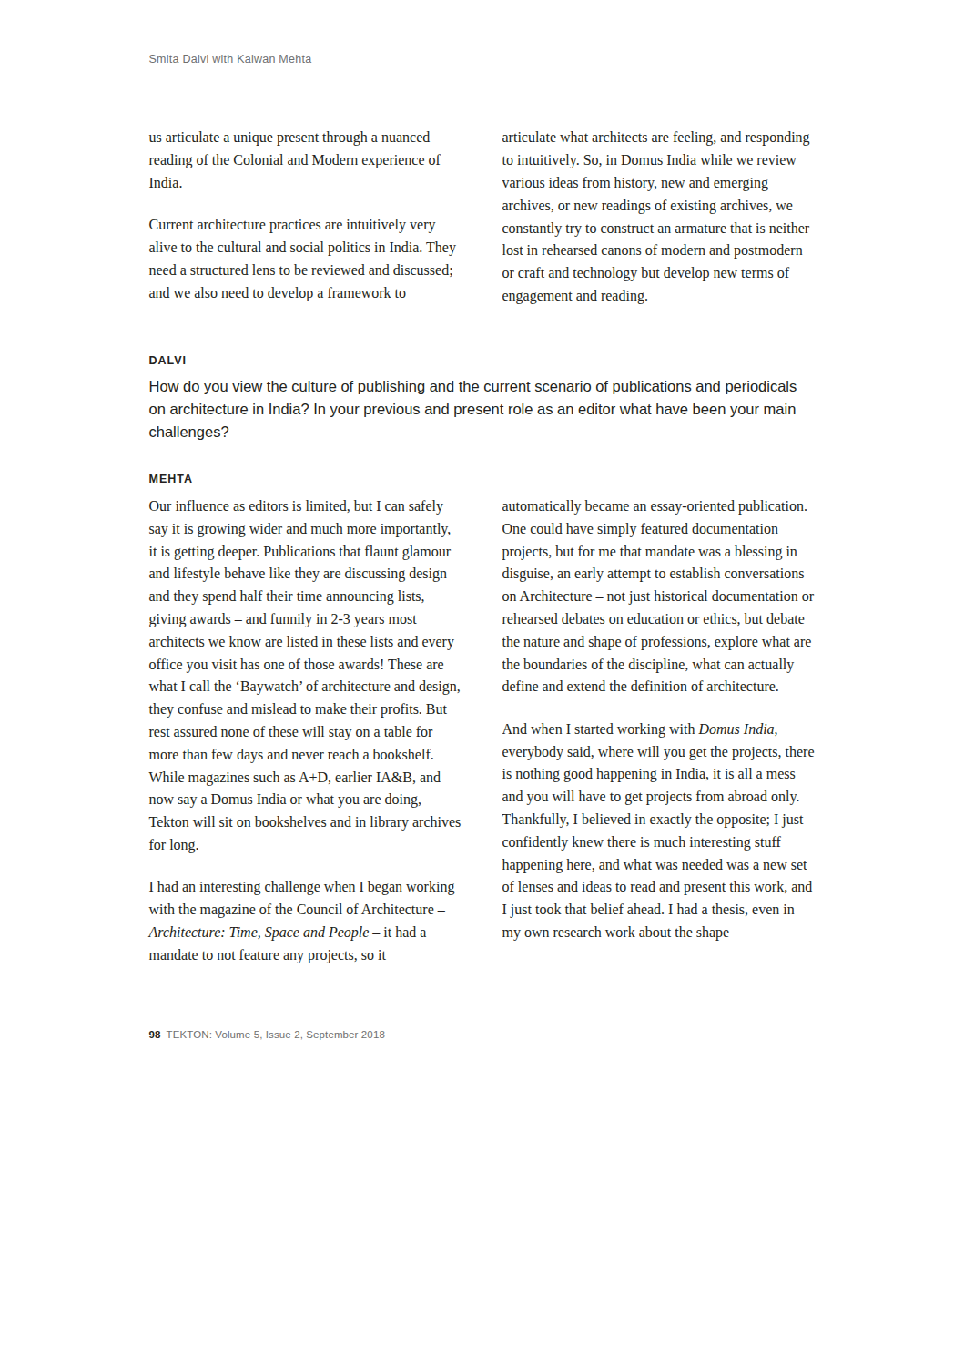Smita Dalvi with Kaiwan Mehta
us articulate a unique present through a nuanced reading of the Colonial and Modern experience of India.
Current architecture practices are intuitively very alive to the cultural and social politics in India. They need a structured lens to be reviewed and discussed; and we also need to develop a framework to articulate what architects are feeling, and responding to intuitively. So, in Domus India while we review various ideas from history, new and emerging archives, or new readings of existing archives, we constantly try to construct an armature that is neither lost in rehearsed canons of modern and postmodern or craft and technology but develop new terms of engagement and reading.
Dalvi
How do you view the culture of publishing and the current scenario of publications and periodicals on architecture in India? In your previous and present role as an editor what have been your main challenges?
Mehta
Our influence as editors is limited, but I can safely say it is growing wider and much more importantly, it is getting deeper. Publications that flaunt glamour and lifestyle behave like they are discussing design and they spend half their time announcing lists, giving awards – and funnily in 2-3 years most architects we know are listed in these lists and every office you visit has one of those awards! These are what I call the ‘Baywatch’ of architecture and design, they confuse and mislead to make their profits. But rest assured none of these will stay on a table for more than few days and never reach a bookshelf. While magazines such as A+D, earlier IA&B, and now say a Domus India or what you are doing, Tekton will sit on bookshelves and in library archives for long.
I had an interesting challenge when I began working with the magazine of the Council of Architecture – Architecture: Time, Space and People – it had a mandate to not feature any projects, so it automatically became an essay-oriented publication. One could have simply featured documentation projects, but for me that mandate was a blessing in disguise, an early attempt to establish conversations on Architecture – not just historical documentation or rehearsed debates on education or ethics, but debate the nature and shape of professions, explore what are the boundaries of the discipline, what can actually define and extend the definition of architecture.
And when I started working with Domus India, everybody said, where will you get the projects, there is nothing good happening in India, it is all a mess and you will have to get projects from abroad only. Thankfully, I believed in exactly the opposite; I just confidently knew there is much interesting stuff happening here, and what was needed was a new set of lenses and ideas to read and present this work, and I just took that belief ahead. I had a thesis, even in my own research work about the shape
98 TEKTON: Volume 5, Issue 2, September 2018